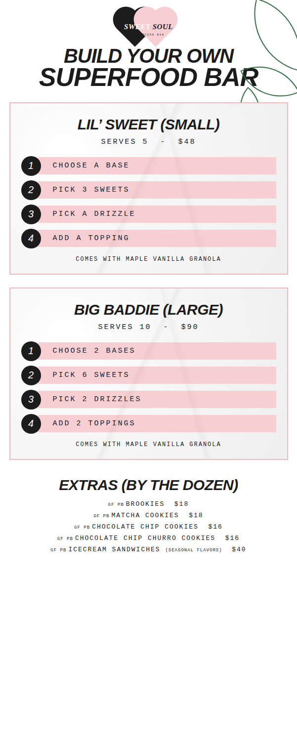SWEET SOUL
SUPERFOOD BAR
BUILD YOUR OWN SUPERFOOD BAR
LIL’ SWEET (SMALL)
SERVES 5 - $48
1 CHOOSE A BASE
2 PICK 3 SWEETS
3 PICK A DRIZZLE
4 ADD A TOPPING
COMES WITH MAPLE VANILLA GRANOLA
BIG BADDIE (LARGE)
SERVES 10 - $90
1 CHOOSE 2 BASES
2 PICK 6 SWEETS
3 PICK 2 DRIZZLES
4 ADD 2 TOPPINGS
COMES WITH MAPLE VANILLA GRANOLA
EXTRAS (BY THE DOZEN)
GF PBBROOKIES $18
GF PBMATCHA COOKIES $18
GF PBCHOCOLATE CHIP COOKIES $16
GF PBCHOCOLATE CHIP CHURRO COOKIES $16
GF PBICECREAM SANDWICHES (SEASONAL FLAVORS) $40